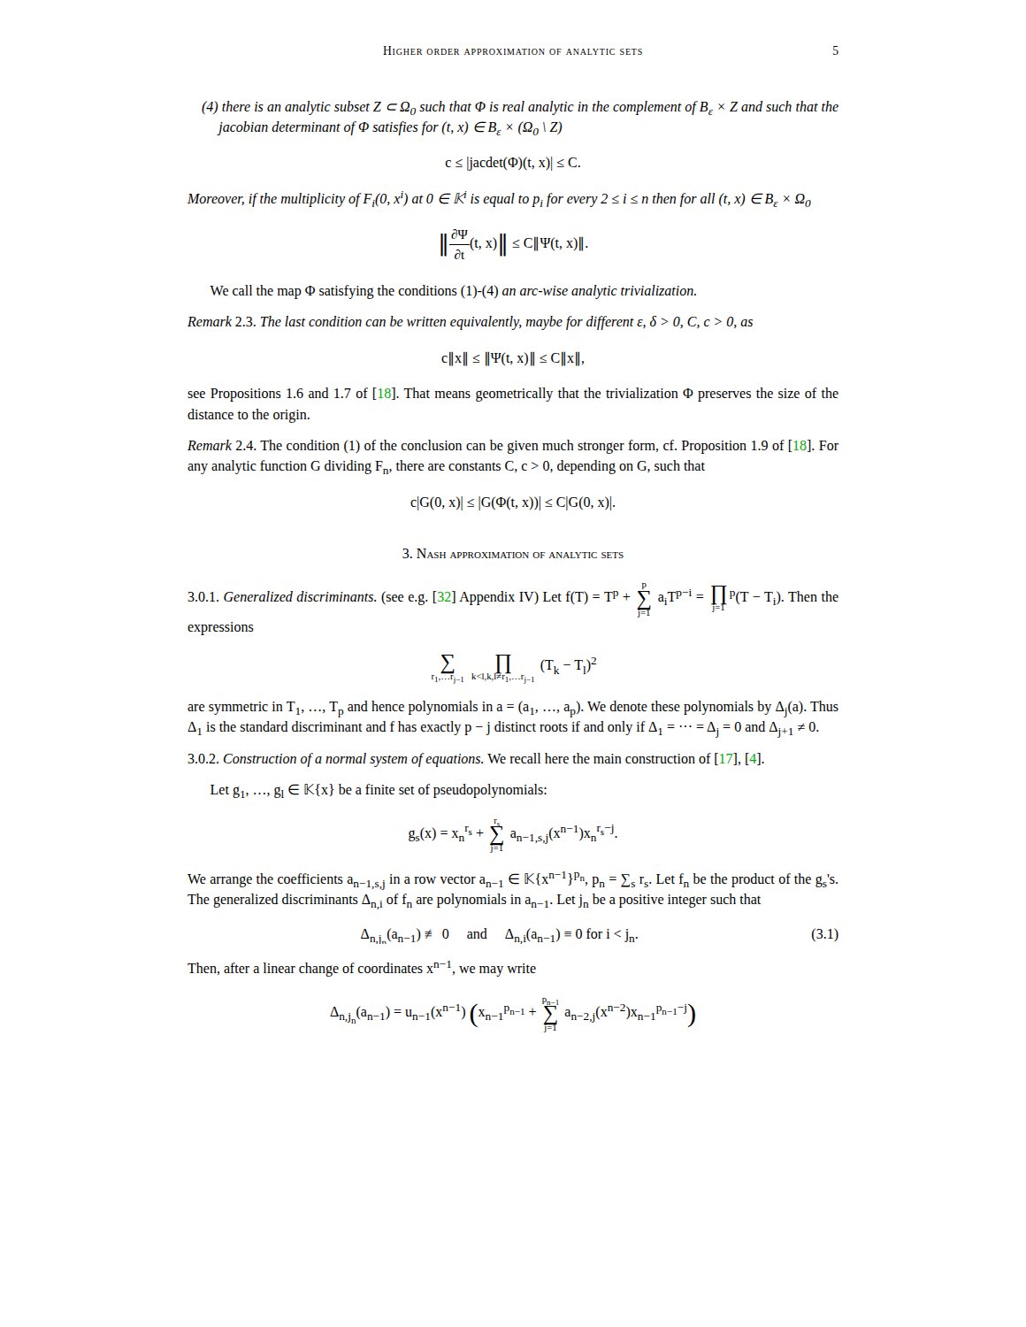Higher order approximation of analytic sets 5
(4) there is an analytic subset Z ⊂ Ω0 such that Φ is real analytic in the complement of Bε × Z and such that the jacobian determinant of Φ satisfies for (t, x) ∈ Bε × (Ω0 \ Z)
c ≤ |jacdet(Φ)(t, x)| ≤ C.
Moreover, if the multiplicity of Fi(0, xi) at 0 ∈ 𝕂i is equal to pi for every 2 ≤ i ≤ n then for all (t, x) ∈ Bε × Ω0
∥∂Ψ∂t(t, x)∥ ≤ C∥Ψ(t, x)∥.
We call the map Φ satisfying the conditions (1)-(4) an arc-wise analytic trivialization.
Remark 2.3. The last condition can be written equivalently, maybe for different ε, δ > 0, C, c > 0, as
c∥x∥ ≤ ∥Ψ(t, x)∥ ≤ C∥x∥,
see Propositions 1.6 and 1.7 of [18]. That means geometrically that the trivialization Φ preserves the size of the distance to the origin.
Remark 2.4. The condition (1) of the conclusion can be given much stronger form, cf. Proposition 1.9 of [18]. For any analytic function G dividing Fn, there are constants C, c > 0, depending on G, such that
c|G(0, x)| ≤ |G(Φ(t, x))| ≤ C|G(0, x)|.
3. Nash approximation of analytic sets
3.0.1. Generalized discriminants. (see e.g. [32] Appendix IV) Let f(T) = Tp + p∑j=1 aiTp−i = ∏j=1p(T − Ti). Then the expressions
∑r1,…rj−1 ∏k<l,k,l≠r1,…rj−1 (Tk − Tl)2
are symmetric in T1, …, Tp and hence polynomials in a = (a1, …, ap). We denote these polynomials by Δj(a). Thus Δ1 is the standard discriminant and f has exactly p − j distinct roots if and only if Δ1 = ··· = Δj = 0 and Δj+1 ≠ 0.
3.0.2. Construction of a normal system of equations. We recall here the main construction of [17], [4].
Let g1, …, gl ∈ 𝕂{x} be a finite set of pseudopolynomials:
gs(x) = xnrs + rs∑j=1 an−1,s,j(xn−1)xnrs−j.
We arrange the coefficients an−1,s,j in a row vector an−1 ∈ 𝕂{xn−1}pn, pn = ∑s rs. Let fn be the product of the gs's. The generalized discriminants Δn,i of fn are polynomials in an−1. Let jn be a positive integer such that
(3.1)
Δn,jn(an−1) ≢ 0 and Δn,i(an−1) ≡ 0 for i < jn.
Then, after a linear change of coordinates xn−1, we may write
Δn,jn(an−1) = un−1(xn−1) (xn−1pn−1 + pn−1∑j=1 an−2,j(xn−2)xn−1pn−1−j)